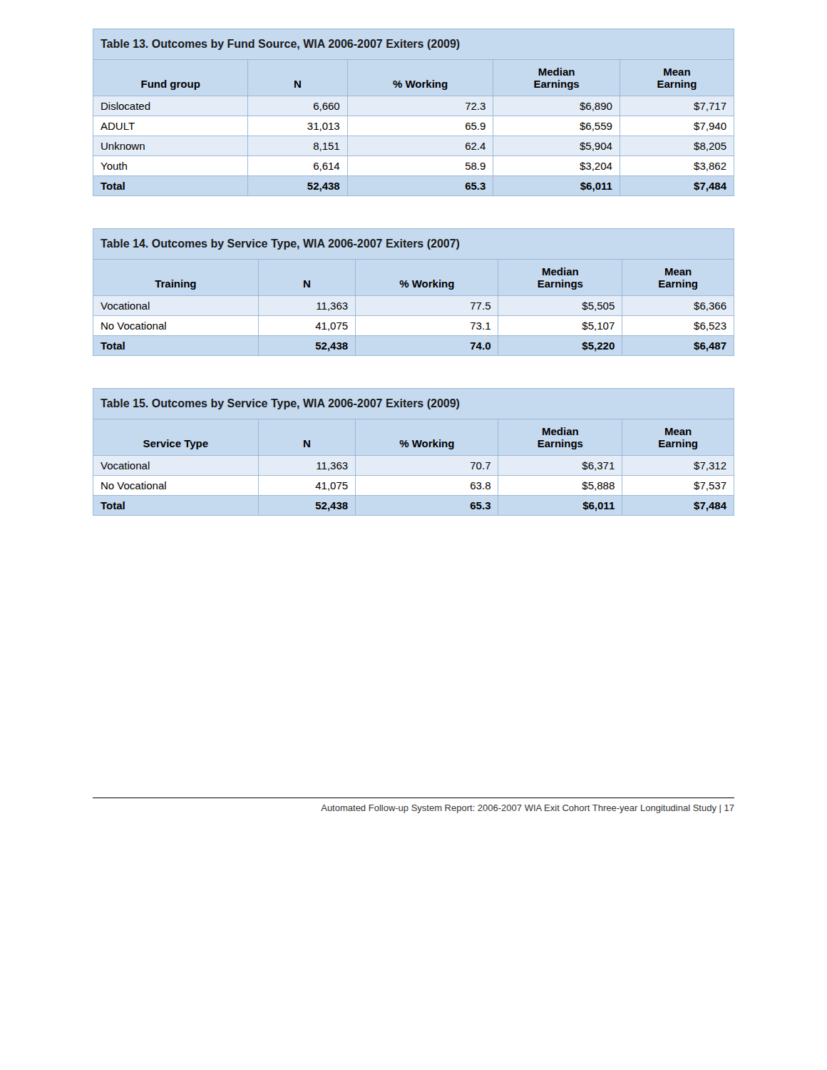Table 13. Outcomes by Fund Source, WIA 2006-2007 Exiters (2009)
| Fund group | N | % Working | Median Earnings | Mean Earning |
| --- | --- | --- | --- | --- |
| Dislocated | 6,660 | 72.3 | $6,890 | $7,717 |
| ADULT | 31,013 | 65.9 | $6,559 | $7,940 |
| Unknown | 8,151 | 62.4 | $5,904 | $8,205 |
| Youth | 6,614 | 58.9 | $3,204 | $3,862 |
| Total | 52,438 | 65.3 | $6,011 | $7,484 |
Table 14. Outcomes by Service Type, WIA 2006-2007 Exiters (2007)
| Training | N | % Working | Median Earnings | Mean Earning |
| --- | --- | --- | --- | --- |
| Vocational | 11,363 | 77.5 | $5,505 | $6,366 |
| No Vocational | 41,075 | 73.1 | $5,107 | $6,523 |
| Total | 52,438 | 74.0 | $5,220 | $6,487 |
Table 15. Outcomes by Service Type, WIA 2006-2007 Exiters (2009)
| Service Type | N | % Working | Median Earnings | Mean Earning |
| --- | --- | --- | --- | --- |
| Vocational | 11,363 | 70.7 | $6,371 | $7,312 |
| No Vocational | 41,075 | 63.8 | $5,888 | $7,537 |
| Total | 52,438 | 65.3 | $6,011 | $7,484 |
Automated Follow-up System Report: 2006-2007 WIA Exit Cohort Three-year Longitudinal Study | 17